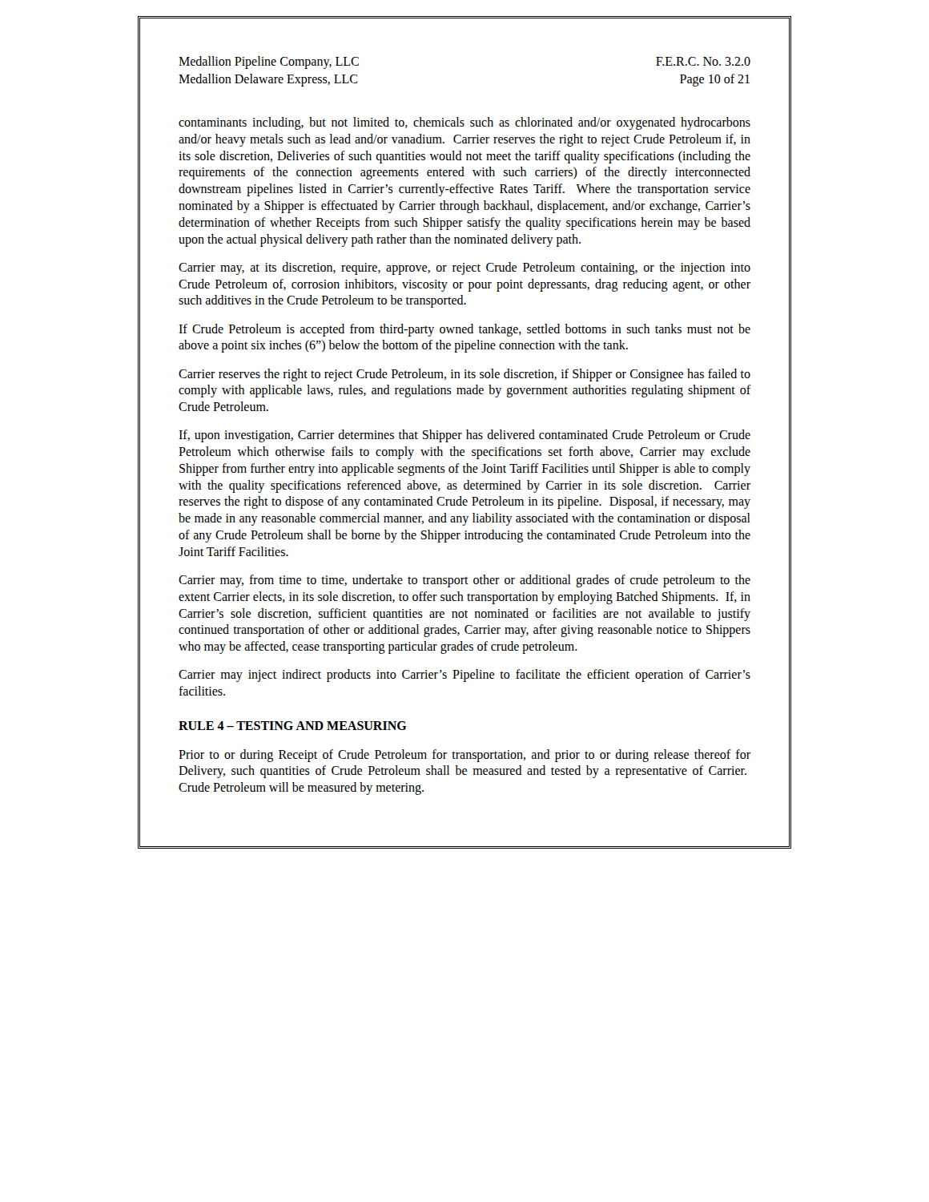Medallion Pipeline Company, LLC
Medallion Delaware Express, LLC
F.E.R.C. No. 3.2.0
Page 10 of 21
contaminants including, but not limited to, chemicals such as chlorinated and/or oxygenated hydrocarbons and/or heavy metals such as lead and/or vanadium. Carrier reserves the right to reject Crude Petroleum if, in its sole discretion, Deliveries of such quantities would not meet the tariff quality specifications (including the requirements of the connection agreements entered with such carriers) of the directly interconnected downstream pipelines listed in Carrier’s currently-effective Rates Tariff. Where the transportation service nominated by a Shipper is effectuated by Carrier through backhaul, displacement, and/or exchange, Carrier’s determination of whether Receipts from such Shipper satisfy the quality specifications herein may be based upon the actual physical delivery path rather than the nominated delivery path.
Carrier may, at its discretion, require, approve, or reject Crude Petroleum containing, or the injection into Crude Petroleum of, corrosion inhibitors, viscosity or pour point depressants, drag reducing agent, or other such additives in the Crude Petroleum to be transported.
If Crude Petroleum is accepted from third-party owned tankage, settled bottoms in such tanks must not be above a point six inches (6”) below the bottom of the pipeline connection with the tank.
Carrier reserves the right to reject Crude Petroleum, in its sole discretion, if Shipper or Consignee has failed to comply with applicable laws, rules, and regulations made by government authorities regulating shipment of Crude Petroleum.
If, upon investigation, Carrier determines that Shipper has delivered contaminated Crude Petroleum or Crude Petroleum which otherwise fails to comply with the specifications set forth above, Carrier may exclude Shipper from further entry into applicable segments of the Joint Tariff Facilities until Shipper is able to comply with the quality specifications referenced above, as determined by Carrier in its sole discretion. Carrier reserves the right to dispose of any contaminated Crude Petroleum in its pipeline. Disposal, if necessary, may be made in any reasonable commercial manner, and any liability associated with the contamination or disposal of any Crude Petroleum shall be borne by the Shipper introducing the contaminated Crude Petroleum into the Joint Tariff Facilities.
Carrier may, from time to time, undertake to transport other or additional grades of crude petroleum to the extent Carrier elects, in its sole discretion, to offer such transportation by employing Batched Shipments. If, in Carrier’s sole discretion, sufficient quantities are not nominated or facilities are not available to justify continued transportation of other or additional grades, Carrier may, after giving reasonable notice to Shippers who may be affected, cease transporting particular grades of crude petroleum.
Carrier may inject indirect products into Carrier’s Pipeline to facilitate the efficient operation of Carrier’s facilities.
RULE 4 – TESTING AND MEASURING
Prior to or during Receipt of Crude Petroleum for transportation, and prior to or during release thereof for Delivery, such quantities of Crude Petroleum shall be measured and tested by a representative of Carrier. Crude Petroleum will be measured by metering.